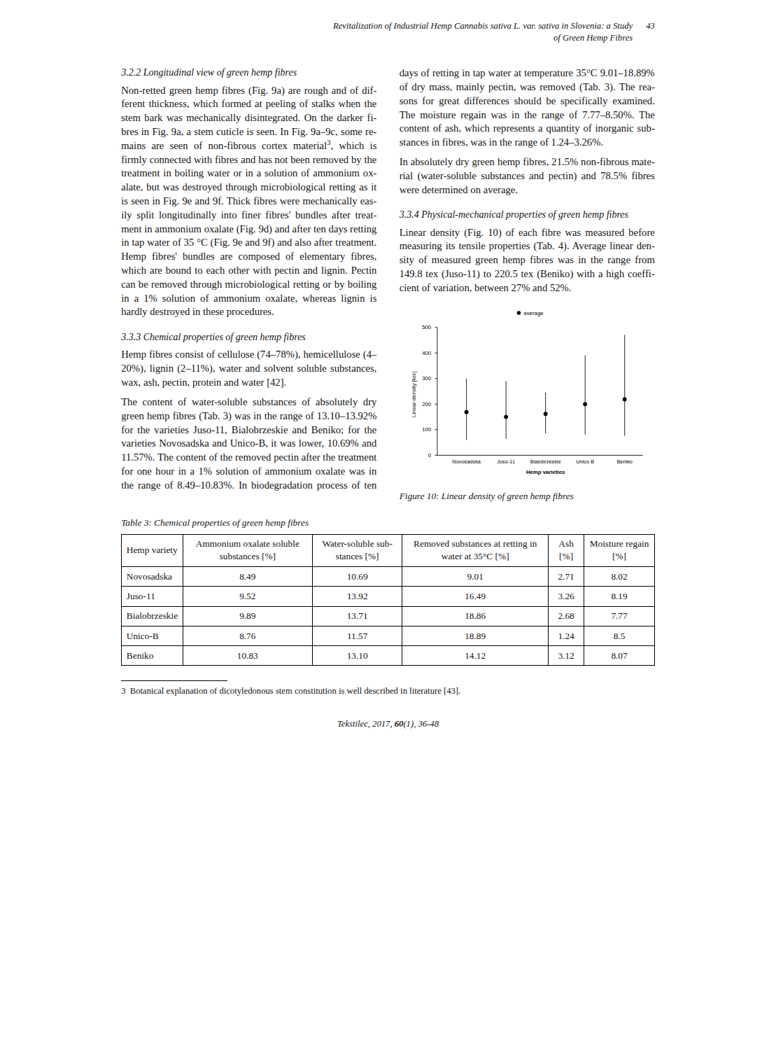Revitalization of Industrial Hemp Cannabis sativa L. var. sativa in Slovenia: a Study of Green Hemp Fibres
43
3.2.2 Longitudinal view of green hemp fibres
Non-retted green hemp fibres (Fig. 9a) are rough and of different thickness, which formed at peeling of stalks when the stem bark was mechanically disintegrated. On the darker fibres in Fig. 9a, a stem cuticle is seen. In Fig. 9a–9c, some remains are seen of non-fibrous cortex material3, which is firmly connected with fibres and has not been removed by the treatment in boiling water or in a solution of ammonium oxalate, but was destroyed through microbiological retting as it is seen in Fig. 9e and 9f. Thick fibres were mechanically easily split longitudinally into finer fibres' bundles after treatment in ammonium oxalate (Fig. 9d) and after ten days retting in tap water of 35 °C (Fig. 9e and 9f) and also after treatment. Hemp fibres' bundles are composed of elementary fibres, which are bound to each other with pectin and lignin. Pectin can be removed through microbiological retting or by boiling in a 1% solution of ammonium oxalate, whereas lignin is hardly destroyed in these procedures.
3.3.3 Chemical properties of green hemp fibres
Hemp fibres consist of cellulose (74–78%), hemicellulose (4–20%), lignin (2–11%), water and solvent soluble substances, wax, ash, pectin, protein and water [42].
The content of water-soluble substances of absolutely dry green hemp fibres (Tab. 3) was in the range of 13.10–13.92% for the varieties Juso-11, Bialobrzeskie and Beniko; for the varieties Novosadska and Unico-B, it was lower, 10.69% and 11.57%. The content of the removed pectin after the treatment for one hour in a 1% solution of ammonium oxalate was in the range of 8.49–10.83%. In biodegradation process of ten days of retting in tap water at temperature 35°C 9.01–18.89% of dry mass, mainly pectin, was removed (Tab. 3). The reasons for great differences should be specifically examined. The moisture regain was in the range of 7.77–8.50%. The content of ash, which represents a quantity of inorganic substances in fibres, was in the range of 1.24–3.26%.
In absolutely dry green hemp fibres, 21.5% non-fibrous material (water-soluble substances and pectin) and 78.5% fibres were determined on average.
3.3.4 Physical-mechanical properties of green hemp fibres
Linear density (Fig. 10) of each fibre was measured before measuring its tensile properties (Tab. 4). Average linear density of measured green hemp fibres was in the range from 149.8 tex (Juso-11) to 220.5 tex (Beniko) with a high coefficient of variation, between 27% and 52%.
average 0 100 200 300 400 500 Linear density [tex] Novosadska Juso-11 Bialobrzeskie Unico B Beniko Hemp varieties
Figure 10: Linear density of green hemp fibres
Table 3: Chemical properties of green hemp fibres
| Hemp variety | Ammonium oxalate soluble substances [%] | Water-soluble substances [%] | Removed substances at retting in water at 35°C [%] | Ash [%] | Moisture regain [%] |
| --- | --- | --- | --- | --- | --- |
| Novosadska | 8.49 | 10.69 | 9.01 | 2.71 | 8.02 |
| Juso-11 | 9.52 | 13.92 | 16.49 | 3.26 | 8.19 |
| Bialobrzeskie | 9.89 | 13.71 | 18.86 | 2.68 | 7.77 |
| Unico-B | 8.76 | 11.57 | 18.89 | 1.24 | 8.5 |
| Beniko | 10.83 | 13.10 | 14.12 | 3.12 | 8.07 |
3 Botanical explanation of dicotyledonous stem constitution is well described in literature [43].
Tekstilec, 2017, 60(1), 36-48